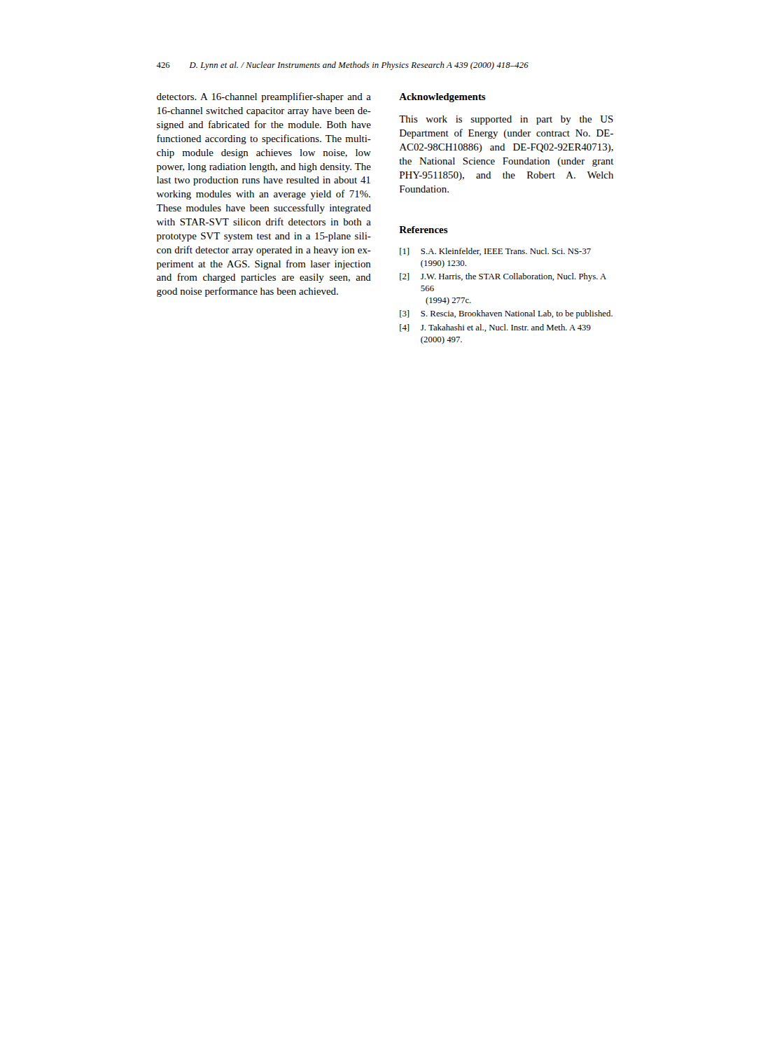426 D. Lynn et al. / Nuclear Instruments and Methods in Physics Research A 439 (2000) 418–426
detectors. A 16-channel preamplifier-shaper and a 16-channel switched capacitor array have been designed and fabricated for the module. Both have functioned according to specifications. The multi-chip module design achieves low noise, low power, long radiation length, and high density. The last two production runs have resulted in about 41 working modules with an average yield of 71%. These modules have been successfully integrated with STAR-SVT silicon drift detectors in both a prototype SVT system test and in a 15-plane silicon drift detector array operated in a heavy ion experiment at the AGS. Signal from laser injection and from charged particles are easily seen, and good noise performance has been achieved.
Acknowledgements
This work is supported in part by the US Department of Energy (under contract No. DE-AC02-98CH10886) and DE-FQ02-92ER40713), the National Science Foundation (under grant PHY-9511850), and the Robert A. Welch Foundation.
References
[1] S.A. Kleinfelder, IEEE Trans. Nucl. Sci. NS-37 (1990) 1230.
[2] J.W. Harris, the STAR Collaboration, Nucl. Phys. A 566 (1994) 277c.
[3] S. Rescia, Brookhaven National Lab, to be published.
[4] J. Takahashi et al., Nucl. Instr. and Meth. A 439 (2000) 497.